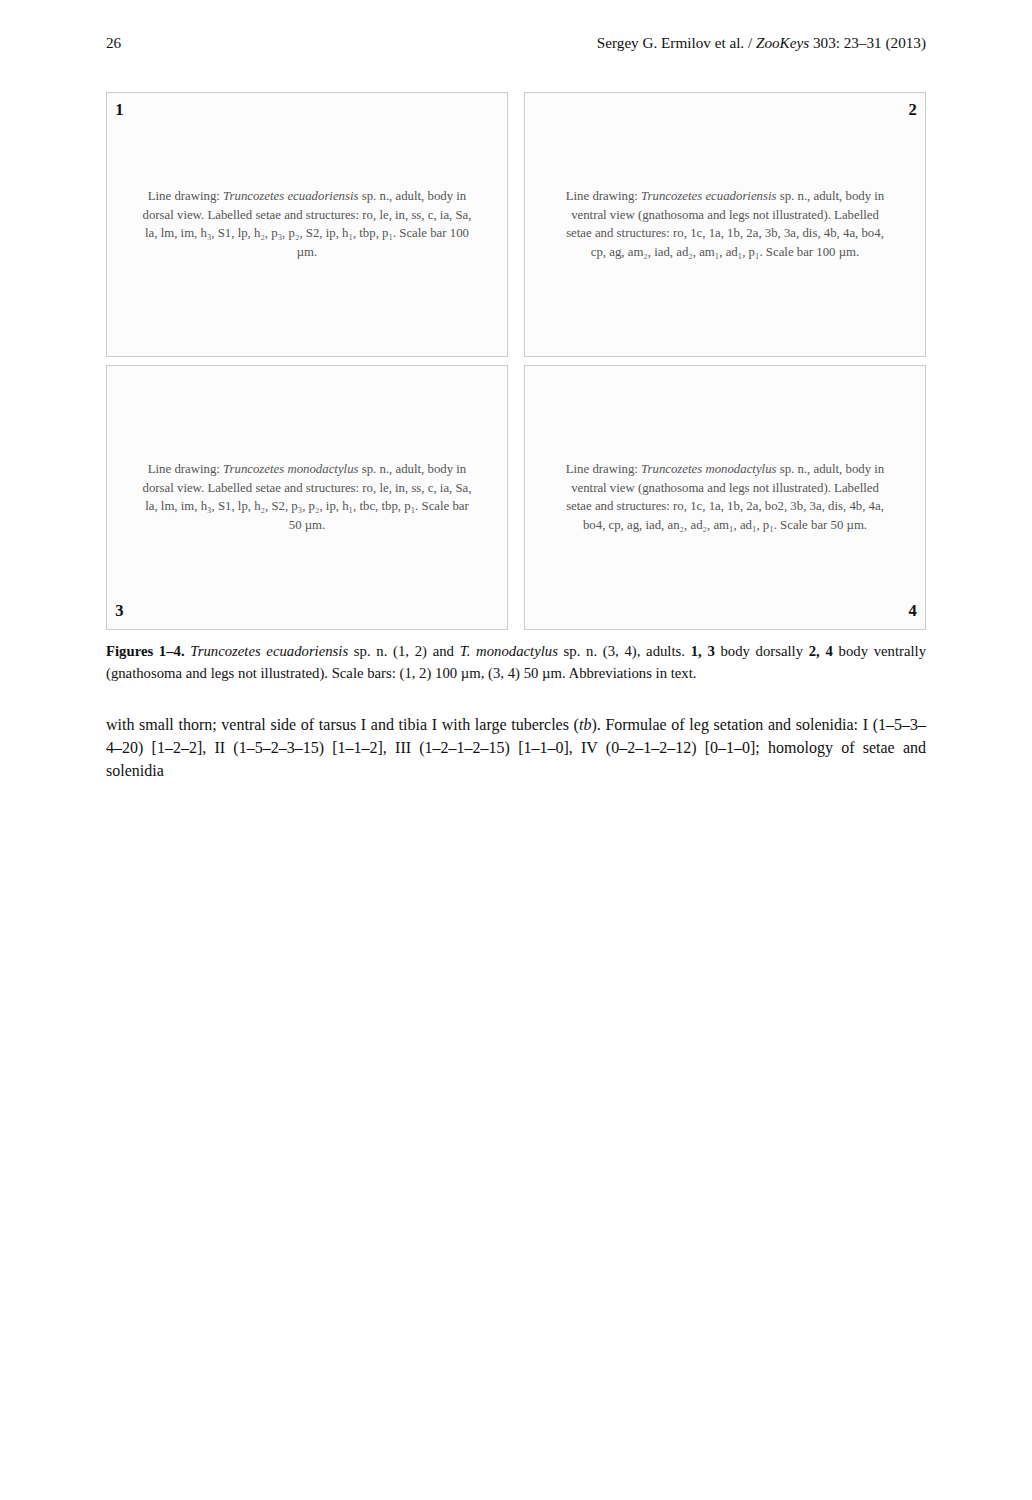26 Sergey G. Ermilov et al. / ZooKeys 303: 23–31 (2013)
1 Line drawing: Truncozetes ecuadoriensis sp. n., adult, body in dorsal view. Labelled setae and structures: ro, le, in, ss, c, ia, Sa, la, lm, im, h₃, S1, lp, h₂, p₃, p₂, S2, ip, h₁, tbp, p₁. Scale bar 100 µm.
2 Line drawing: Truncozetes ecuadoriensis sp. n., adult, body in ventral view (gnathosoma and legs not illustrated). Labelled setae and structures: ro, 1c, 1a, 1b, 2a, 3b, 3a, dis, 4b, 4a, bo4, cp, ag, am₂, iad, ad₂, am₁, ad₁, p₁. Scale bar 100 µm.
3 Line drawing: Truncozetes monodactylus sp. n., adult, body in dorsal view. Labelled setae and structures: ro, le, in, ss, c, ia, Sa, la, lm, im, h₃, S1, lp, h₂, S2, p₃, p₂, ip, h₁, tbc, tbp, p₁. Scale bar 50 µm.
4 Line drawing: Truncozetes monodactylus sp. n., adult, body in ventral view (gnathosoma and legs not illustrated). Labelled setae and structures: ro, 1c, 1a, 1b, 2a, bo2, 3b, 3a, dis, 4b, 4a, bo4, cp, ag, iad, an₂, ad₂, am₁, ad₁, p₁. Scale bar 50 µm.
Figures 1–4. Truncozetes ecuadoriensis sp. n. (1, 2) and T. monodactylus sp. n. (3, 4), adults. 1, 3 body dorsally 2, 4 body ventrally (gnathosoma and legs not illustrated). Scale bars: (1, 2) 100 µm, (3, 4) 50 µm. Abbreviations in text.
with small thorn; ventral side of tarsus I and tibia I with large tubercles (tb). Formulae of leg setation and solenidia: I (1–5–3–4–20) [1–2–2], II (1–5–2–3–15) [1–1–2], III (1–2–1–2–15) [1–1–0], IV (0–2–1–2–12) [0–1–0]; homology of setae and solenidia